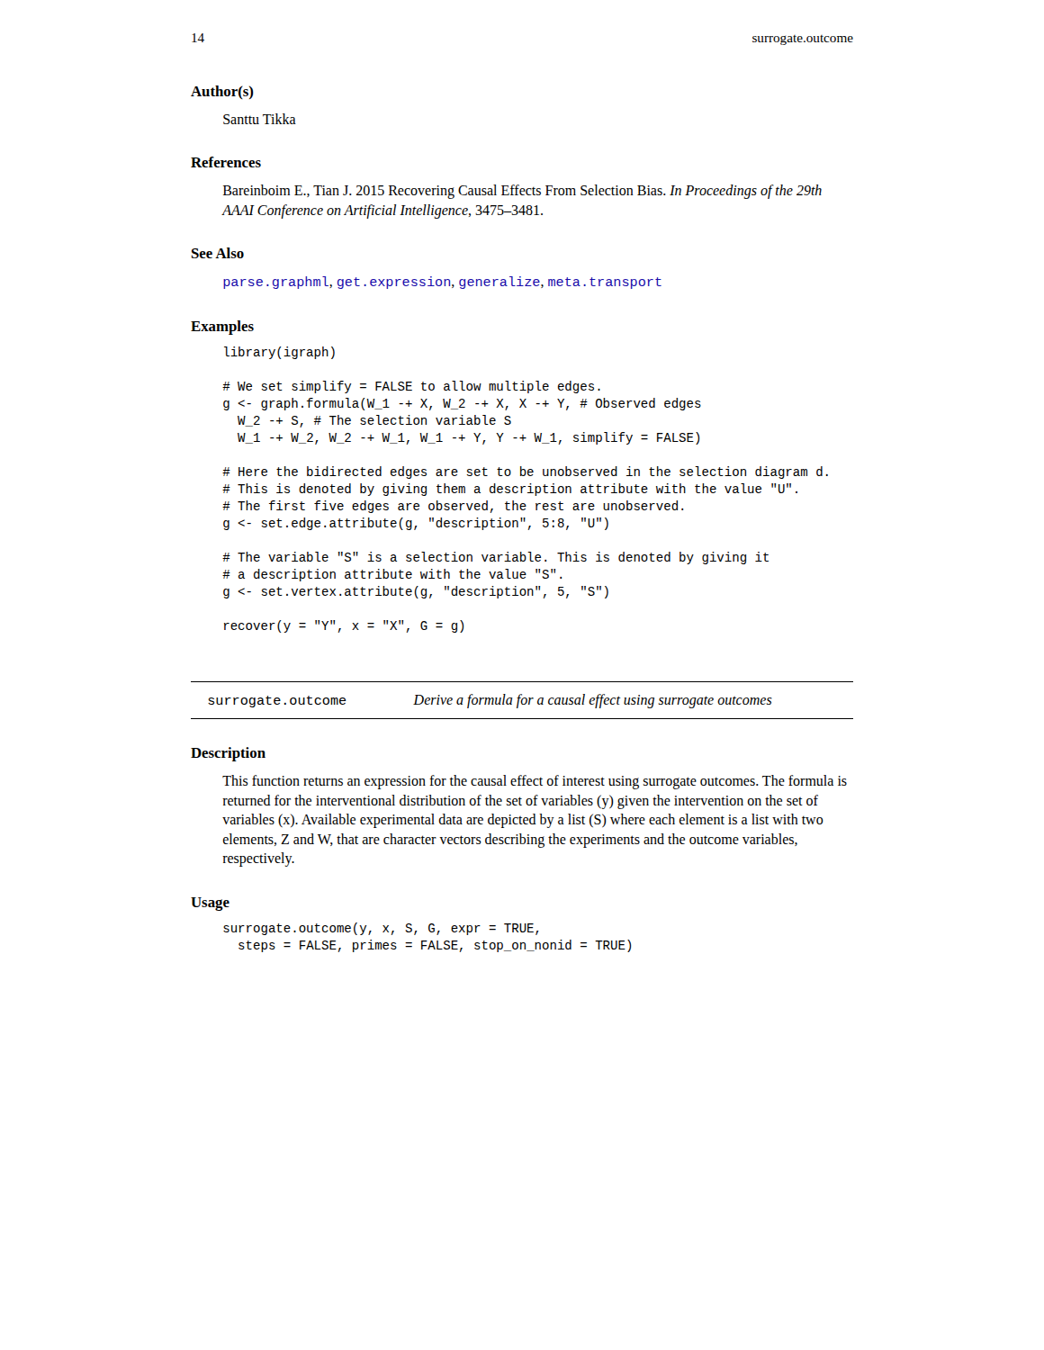14 surrogate.outcome
Author(s)
Santtu Tikka
References
Bareinboim E., Tian J. 2015 Recovering Causal Effects From Selection Bias. In Proceedings of the 29th AAAI Conference on Artificial Intelligence, 3475–3481.
See Also
parse.graphml, get.expression, generalize, meta.transport
Examples
library(igraph)

# We set simplify = FALSE to allow multiple edges.
g <- graph.formula(W_1 -+ X, W_2 -+ X, X -+ Y, # Observed edges
  W_2 -+ S, # The selection variable S
  W_1 -+ W_2, W_2 -+ W_1, W_1 -+ Y, Y -+ W_1, simplify = FALSE)

# Here the bidirected edges are set to be unobserved in the selection diagram d.
# This is denoted by giving them a description attribute with the value "U".
# The first five edges are observed, the rest are unobserved.
g <- set.edge.attribute(g, "description", 5:8, "U")

# The variable "S" is a selection variable. This is denoted by giving it
# a description attribute with the value "S".
g <- set.vertex.attribute(g, "description", 5, "S")

recover(y = "Y", x = "X", G = g)
surrogate.outcome Derive a formula for a causal effect using surrogate outcomes
Description
This function returns an expression for the causal effect of interest using surrogate outcomes. The formula is returned for the interventional distribution of the set of variables (y) given the intervention on the set of variables (x). Available experimental data are depicted by a list (S) where each element is a list with two elements, Z and W, that are character vectors describing the experiments and the outcome variables, respectively.
Usage
surrogate.outcome(y, x, S, G, expr = TRUE,
  steps = FALSE, primes = FALSE, stop_on_nonid = TRUE)